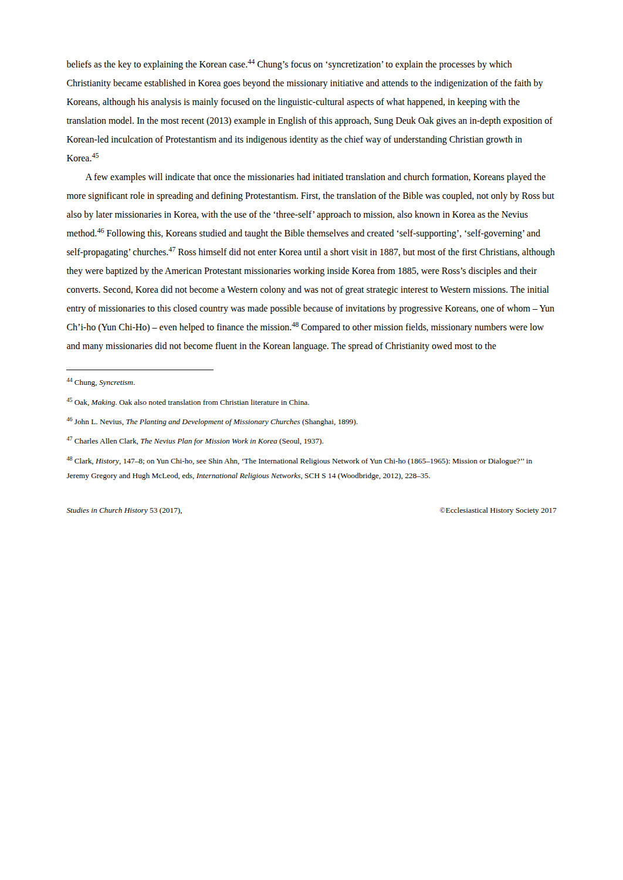beliefs as the key to explaining the Korean case.44 Chung’s focus on ‘syncretization’ to explain the processes by which Christianity became established in Korea goes beyond the missionary initiative and attends to the indigenization of the faith by Koreans, although his analysis is mainly focused on the linguistic-cultural aspects of what happened, in keeping with the translation model. In the most recent (2013) example in English of this approach, Sung Deuk Oak gives an in-depth exposition of Korean-led inculcation of Protestantism and its indigenous identity as the chief way of understanding Christian growth in Korea.45
A few examples will indicate that once the missionaries had initiated translation and church formation, Koreans played the more significant role in spreading and defining Protestantism. First, the translation of the Bible was coupled, not only by Ross but also by later missionaries in Korea, with the use of the ‘three-self’ approach to mission, also known in Korea as the Nevius method.46 Following this, Koreans studied and taught the Bible themselves and created ‘self-supporting’, ‘self-governing’ and self-propagating’ churches.47 Ross himself did not enter Korea until a short visit in 1887, but most of the first Christians, although they were baptized by the American Protestant missionaries working inside Korea from 1885, were Ross’s disciples and their converts. Second, Korea did not become a Western colony and was not of great strategic interest to Western missions. The initial entry of missionaries to this closed country was made possible because of invitations by progressive Koreans, one of whom – Yun Ch’i-ho (Yun Chi-Ho) – even helped to finance the mission.48 Compared to other mission fields, missionary numbers were low and many missionaries did not become fluent in the Korean language. The spread of Christianity owed most to the
44 Chung, Syncretism.
45 Oak, Making. Oak also noted translation from Christian literature in China.
46 John L. Nevius, The Planting and Development of Missionary Churches (Shanghai, 1899).
47 Charles Allen Clark, The Nevius Plan for Mission Work in Korea (Seoul, 1937).
48 Clark, History, 147–8; on Yun Chi-ho, see Shin Ahn, ‘The International Religious Network of Yun Chi-ho (1865–1965): Mission or Dialogue?’’ in Jeremy Gregory and Hugh McLeod, eds, International Religious Networks, SCH S 14 (Woodbridge, 2012), 228–35.
Studies in Church History 53 (2017), ©Ecclesiastical History Society 2017